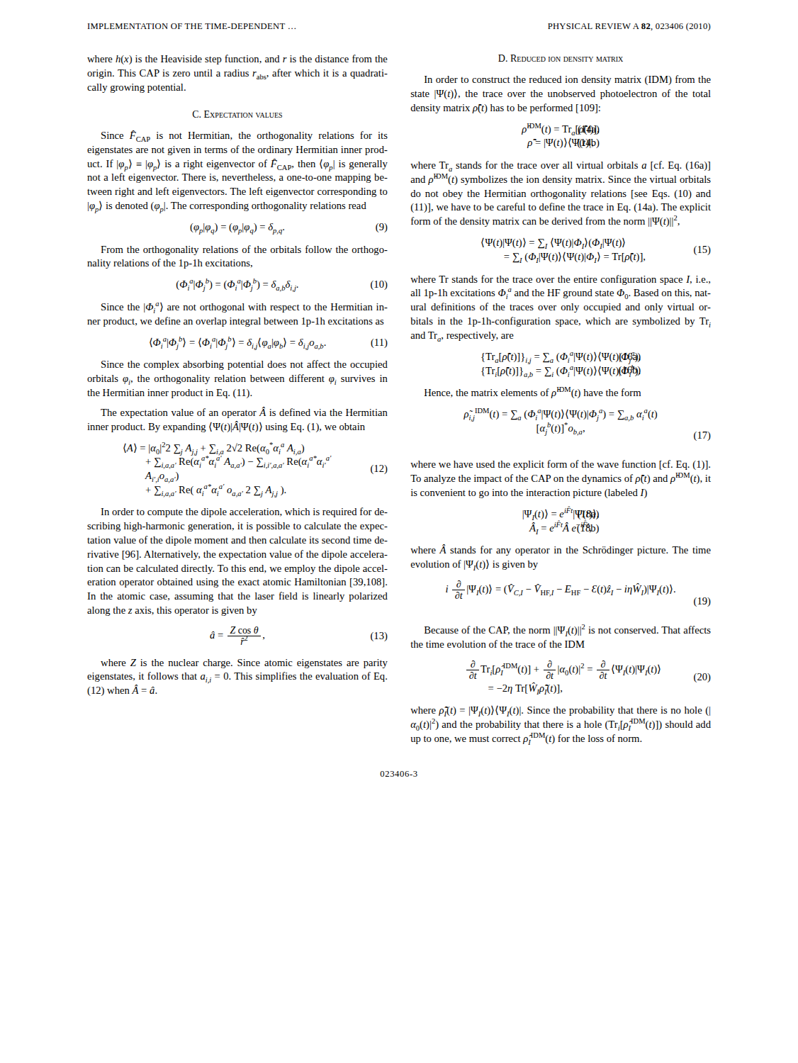IMPLEMENTATION OF THE TIME-DEPENDENT …
PHYSICAL REVIEW A 82, 023406 (2010)
where h(x) is the Heaviside step function, and r is the distance from the origin. This CAP is zero until a radius rabs, after which it is a quadratically growing potential.
C. Expectation values
Since F̂CAP is not Hermitian, the orthogonality relations for its eigenstates are not given in terms of the ordinary Hermitian inner product. If |φp⟩ ≡ |φp⟩ is a right eigenvector of F̂CAP, then ⟨φp| is generally not a left eigenvector. There is, nevertheless, a one-to-one mapping between right and left eigenvectors. The left eigenvector corresponding to |φp⟩ is denoted (φp|. The corresponding orthogonality relations read
(φp|φq) = (φp|φq) = δp,q. (9)
From the orthogonality relations of the orbitals follow the orthogonality relations of the 1p-1h excitations,
(Φia|Φjb) = (Φia|Φjb) = δa,bδi,j. (10)
Since the |Φia⟩ are not orthogonal with respect to the Hermitian inner product, we define an overlap integral between 1p-1h excitations as
⟨Φia|Φjb⟩ = ⟨Φia|Φjb⟩ = δi,j⟨φa|φb⟩ = δi,joa,b. (11)
Since the complex absorbing potential does not affect the occupied orbitals φi, the orthogonality relation between different φi survives in the Hermitian inner product in Eq. (11).
The expectation value of an operator Â is defined via the Hermitian inner product. By expanding ⟨Ψ(t)|Â|Ψ(t)⟩ using Eq. (1), we obtain
⟨A⟩ = |α0|22 ∑j Aj,j + ∑i,a 2√2 Re(α0*αia Ai,a) + ∑i,a,a′ Re(αia*αia′ Aa,a′) − ∑i,i′,a,a′ Re(αia*αi′a′ Ai′,ioa,a′) + ∑i,a,a′ Re( αia*αia′ oa,a′ 2 ∑j Aj,j ). (12)
In order to compute the dipole acceleration, which is required for describing high-harmonic generation, it is possible to calculate the expectation value of the dipole moment and then calculate its second time derivative [96]. Alternatively, the expectation value of the dipole acceleration can be calculated directly. To this end, we employ the dipole acceleration operator obtained using the exact atomic Hamiltonian [39,108]. In the atomic case, assuming that the laser field is linearly polarized along the z axis, this operator is given by
â = Z cos θ r̂2, (13)
where Z is the nuclear charge. Since atomic eigenstates are parity eigenstates, it follows that ai,i = 0. This simplifies the evaluation of Eq. (12) when Â = â.
D. Reduced ion density matrix
In order to construct the reduced ion density matrix (IDM) from the state |Ψ(t)⟩, the trace over the unobserved photoelectron of the total density matrix ρ̂̃(t) has to be performed [109]:
ρ̂IDM(t) = Tra[ρ̂̃(t)],(14a) ρ̂̃ = |Ψ(t)⟩⟨Ψ(t)|,(14b)
where Tra stands for the trace over all virtual orbitals a [cf. Eq. (16a)] and ρ̂IDM(t) symbolizes the ion density matrix. Since the virtual orbitals do not obey the Hermitian orthogonality relations [see Eqs. (10) and (11)], we have to be careful to define the trace in Eq. (14a). The explicit form of the density matrix can be derived from the norm ||Ψ(t)||2,
⟨Ψ(t)|Ψ(t)⟩ = ∑I ⟨Ψ(t)|ΦI⟩(ΦI|Ψ(t)⟩ = ∑I (ΦI|Ψ(t)⟩⟨Ψ(t)|ΦI⟩ = Tr[ρ̂̃(t)], (15)
where Tr stands for the trace over the entire configuration space I, i.e., all 1p-1h excitations Φia and the HF ground state Φ0. Based on this, natural definitions of the traces over only occupied and only virtual orbitals in the 1p-1h-configuration space, which are symbolized by Tri and Tra, respectively, are
{Tra[ρ̂̃(t)]}i,j = ∑a (Φia|Ψ(t)⟩⟨Ψ(t)|Φja),(16a) {Tri[ρ̂̃(t)]}a,b = ∑i (Φia|Ψ(t)⟩⟨Ψ(t)|Φib).(16b)
Hence, the matrix elements of ρ̂IDM(t) have the form
ρ̃i,jIDM(t) = ∑a (Φia|Ψ(t)⟩⟨Ψ(t)|Φja) = ∑a,b αia(t)[αjb(t)]*ob,a, (17)
where we have used the explicit form of the wave function [cf. Eq. (1)]. To analyze the impact of the CAP on the dynamics of ρ̂̃(t) and ρ̂IDM(t), it is convenient to go into the interaction picture (labeled I)
|ΨI(t)⟩ = eiF̂t|Ψ(t)⟩,(18a) ÂI = eiF̂tÂ e−iF̂t,(18b)
where Â stands for any operator in the Schrödinger picture. The time evolution of |ΨI(t)⟩ is given by
i ∂∂t|ΨI(t)⟩ = (V̂C,I − V̂HF,I − EHF − Ɛ(t)ẑI − iηŴI)|ΨI(t)⟩. (19)
Because of the CAP, the norm ||ΨI(t)||2 is not conserved. That affects the time evolution of the trace of the IDM
∂∂t Tri[ρ̂IIDM(t)] + ∂∂t|α0(t)|2 = ∂∂t⟨ΨI(t)|ΨI(t)⟩ = −2η Tr[ŴIρ̂̃I(t)], (20)
where ρ̂̃I(t) = |ΨI(t)⟩⟨ΨI(t)|. Since the probability that there is no hole (|α0(t)|2) and the probability that there is a hole (Tri[ρ̂IIDM(t)]) should add up to one, we must correct ρ̂IIDM(t) for the loss of norm.
023406-3